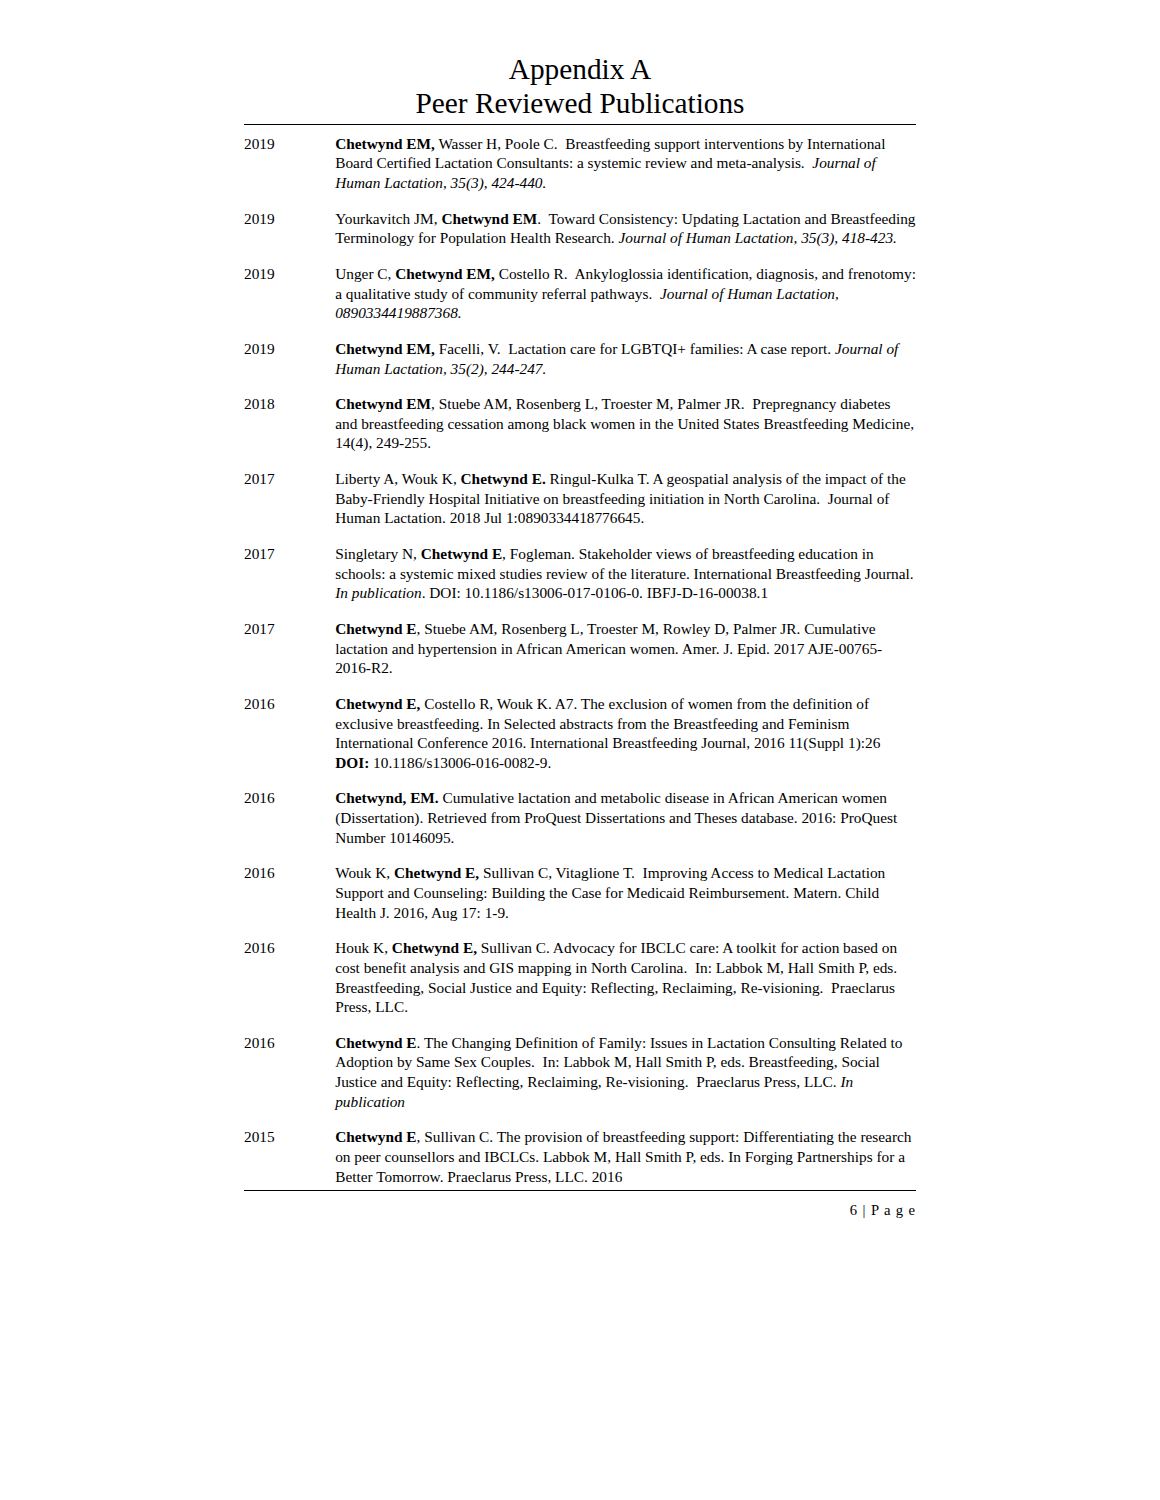Appendix A
Peer Reviewed Publications
| 2019 | Chetwynd EM, Wasser H, Poole C. Breastfeeding support interventions by International Board Certified Lactation Consultants: a systemic review and meta-analysis. Journal of Human Lactation, 35(3), 424-440. |
| 2019 | Yourkavitch JM, Chetwynd EM . Toward Consistency: Updating Lactation and Breastfeeding Terminology for Population Health Research. Journal of Human Lactation, 35(3), 418-423. |
| 2019 | Unger C, Chetwynd EM, Costello R. Ankyloglossia identification, diagnosis, and frenotomy: a qualitative study of community referral pathways. Journal of Human Lactation, 0890334419887368. |
| 2019 | Chetwynd EM, Facelli, V. Lactation care for LGBTQI+ families: A case report. Journal of Human Lactation, 35(2), 244-247. |
| 2018 | Chetwynd EM , Stuebe AM, Rosenberg L, Troester M, Palmer JR. Prepregnancy diabetes and breastfeeding cessation among black women in the United States Breastfeeding Medicine, 14(4), 249-255. |
| 2017 | Liberty A, Wouk K, Chetwynd E. Ringul-Kulka T. A geospatial analysis of the impact of the Baby-Friendly Hospital Initiative on breastfeeding initiation in North Carolina. Journal of Human Lactation. 2018 Jul 1:0890334418776645. |
| 2017 | Singletary N, Chetwynd E , Fogleman. Stakeholder views of breastfeeding education in schools: a systemic mixed studies review of the literature. International Breastfeeding Journal. In publication . DOI: 10.1186/s13006-017-0106-0. IBFJ-D-16-00038.1 |
| 2017 | Chetwynd E , Stuebe AM, Rosenberg L, Troester M, Rowley D, Palmer JR. Cumulative lactation and hypertension in African American women. Amer. J. Epid. 2017 AJE-00765-2016-R2. |
| 2016 | Chetwynd E, Costello R, Wouk K. A7. The exclusion of women from the definition of exclusive breastfeeding. In Selected abstracts from the Breastfeeding and Feminism International Conference 2016. International Breastfeeding Journal, 2016 11(Suppl 1):26 DOI: 10.1186/s13006-016-0082-9. |
| 2016 | Chetwynd, EM. Cumulative lactation and metabolic disease in African American women (Dissertation). Retrieved from ProQuest Dissertations and Theses database. 2016: ProQuest Number 10146095. |
| 2016 | Wouk K, Chetwynd E, Sullivan C, Vitaglione T. Improving Access to Medical Lactation Support and Counseling: Building the Case for Medicaid Reimbursement. Matern. Child Health J. 2016, Aug 17: 1-9. |
| 2016 | Houk K, Chetwynd E, Sullivan C. Advocacy for IBCLC care: A toolkit for action based on cost benefit analysis and GIS mapping in North Carolina. In: Labbok M, Hall Smith P, eds. Breastfeeding, Social Justice and Equity: Reflecting, Reclaiming, Re-visioning. Praeclarus Press, LLC. |
| 2016 | Chetwynd E . The Changing Definition of Family: Issues in Lactation Consulting Related to Adoption by Same Sex Couples. In: Labbok M, Hall Smith P, eds. Breastfeeding, Social Justice and Equity: Reflecting, Reclaiming, Re-visioning. Praeclarus Press, LLC. In publication |
| 2015 | Chetwynd E , Sullivan C. The provision of breastfeeding support: Differentiating the research on peer counsellors and IBCLCs. Labbok M, Hall Smith P, eds. In Forging Partnerships for a Better Tomorrow. Praeclarus Press, LLC. 2016 |
6 | P a g e